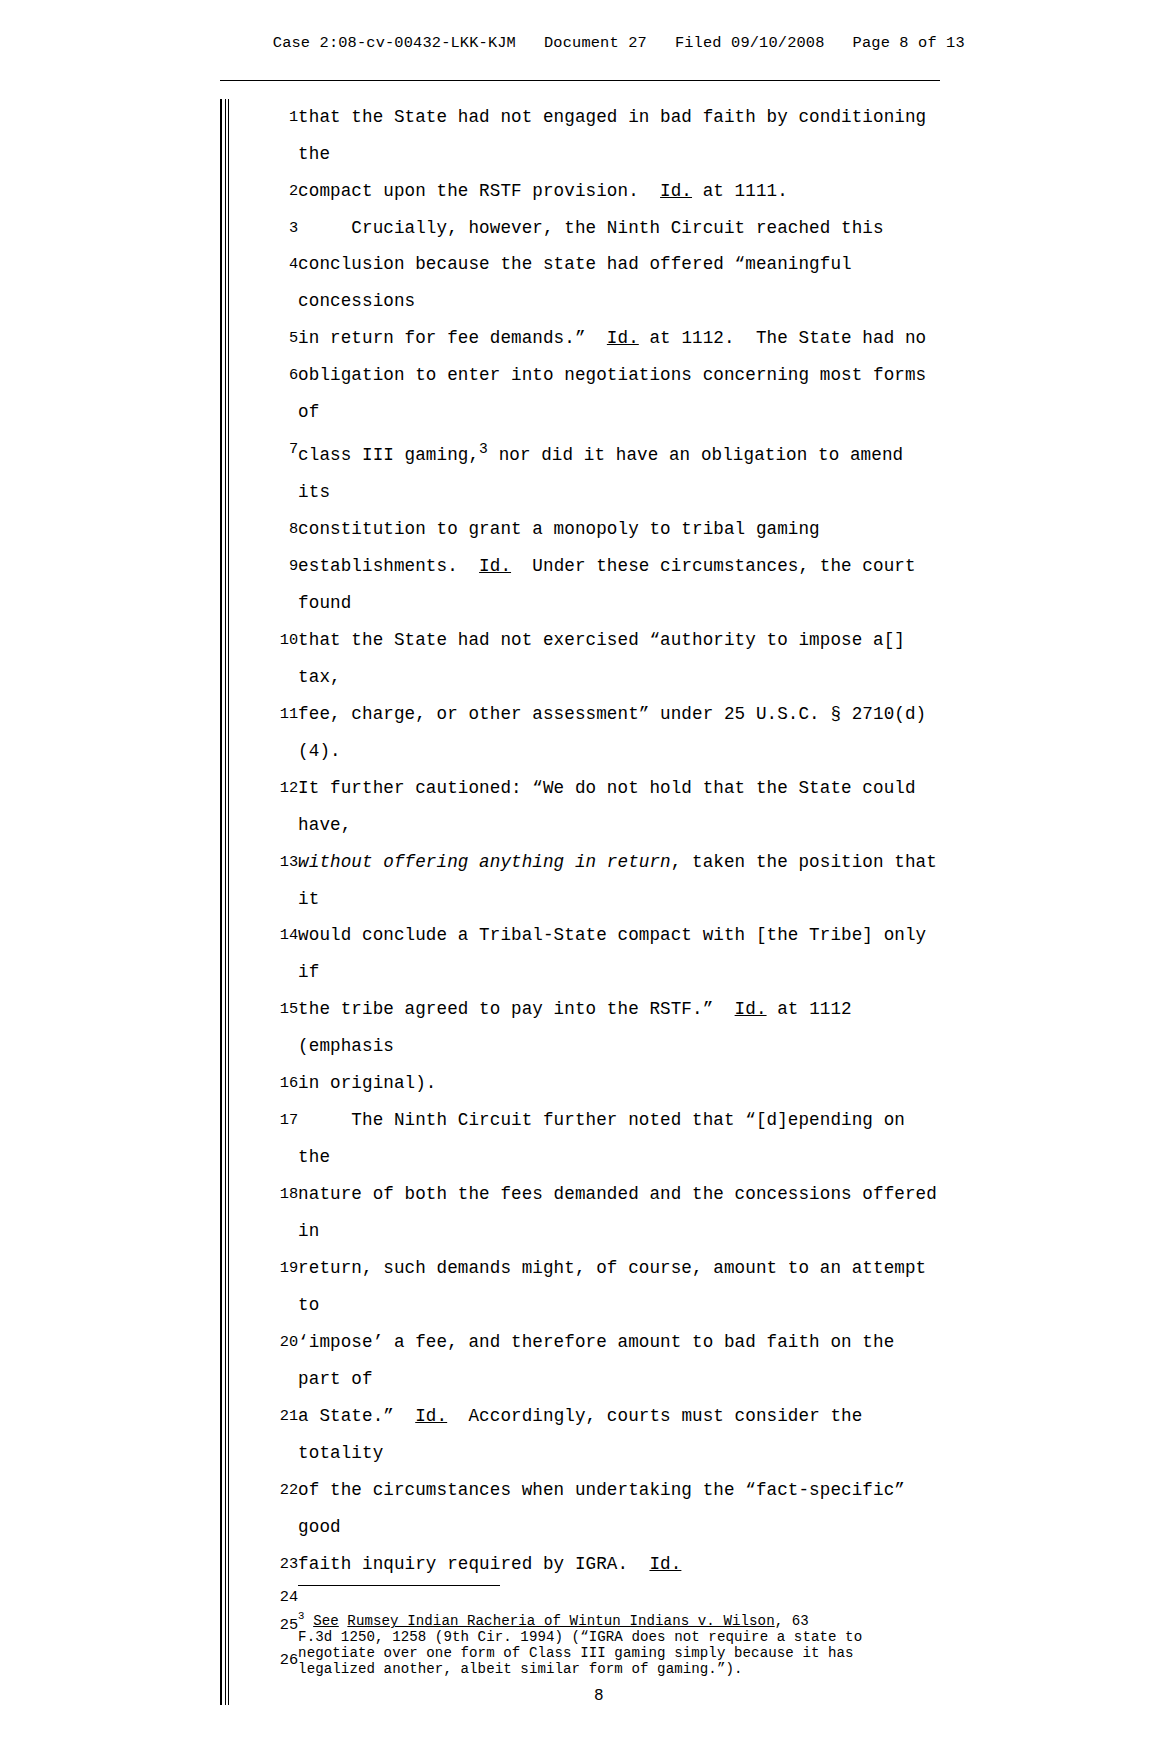Case 2:08-cv-00432-LKK-KJM Document 27 Filed 09/10/2008 Page 8 of 13
| 1 | that the State had not engaged in bad faith by conditioning the |
| 2 | compact upon the RSTF provision. Id. at 1111. |
| 3 | Crucially, however, the Ninth Circuit reached this |
| 4 | conclusion because the state had offered “meaningful concessions |
| 5 | in return for fee demands.” Id. at 1112. The State had no |
| 6 | obligation to enter into negotiations concerning most forms of |
| 7 | class III gaming, 3 nor did it have an obligation to amend its |
| 8 | constitution to grant a monopoly to tribal gaming |
| 9 | establishments. Id. Under these circumstances, the court found |
| 10 | that the State had not exercised “authority to impose a[] tax, |
| 11 | fee, charge, or other assessment” under 25 U.S.C. § 2710(d)(4). |
| 12 | It further cautioned: “We do not hold that the State could have, |
| 13 | without offering anything in return , taken the position that it |
| 14 | would conclude a Tribal-State compact with [the Tribe] only if |
| 15 | the tribe agreed to pay into the RSTF.” Id. at 1112 (emphasis |
| 16 | in original). |
| 17 | The Ninth Circuit further noted that “[d]epending on the |
| 18 | nature of both the fees demanded and the concessions offered in |
| 19 | return, such demands might, of course, amount to an attempt to |
| 20 | ‘impose’ a fee, and therefore amount to bad faith on the part of |
| 21 | a State.” Id. Accordingly, courts must consider the totality |
| 22 | of the circumstances when undertaking the “fact-specific” good |
| 23 | faith inquiry required by IGRA. Id. |
| 24 | |
| 25 | 3 See Rumsey Indian Racheria of Wintun Indians v. Wilson , 63 F.3d 1250, 1258 (9th Cir. 1994) (“IGRA does not require a state to |
| 26 | negotiate over one form of Class III gaming simply because it has legalized another, albeit similar form of gaming.”). |
8